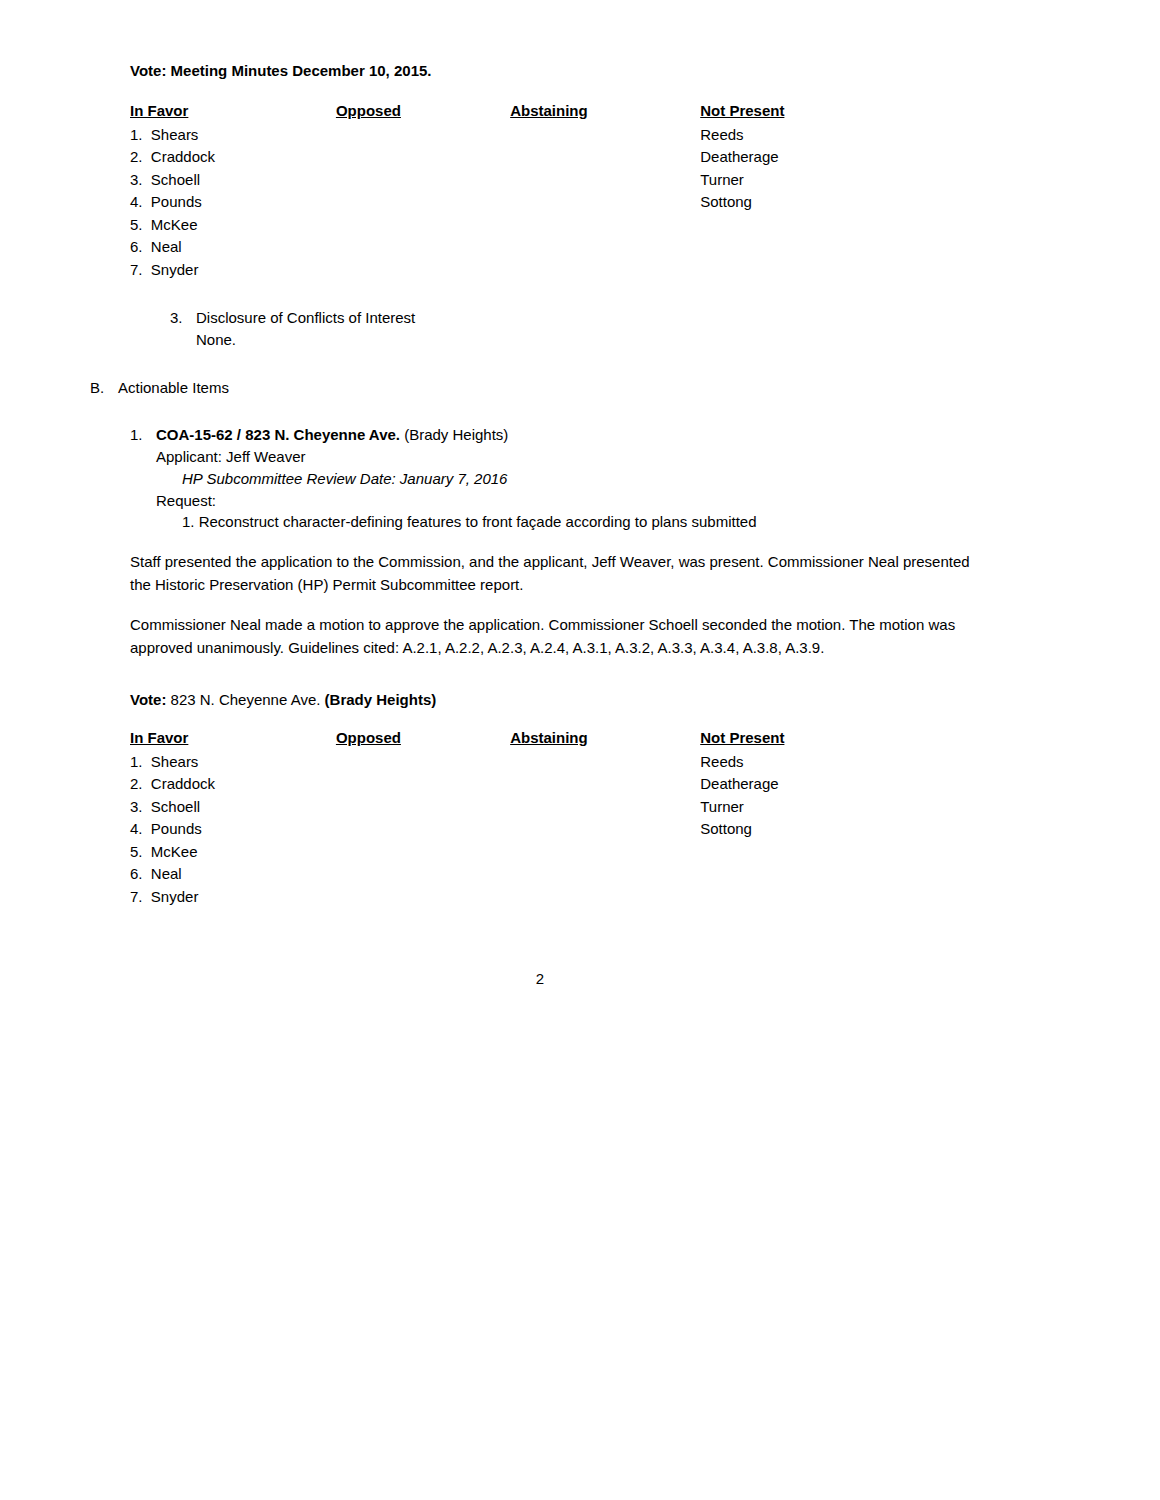Vote: Meeting Minutes December 10, 2015.
| In Favor | Opposed | Abstaining | Not Present |
| --- | --- | --- | --- |
| 1. Shears 2. Craddock 3. Schoell 4. Pounds 5. McKee 6. Neal 7. Snyder | | | Reeds Deatherage Turner Sottong |
3. Disclosure of Conflicts of Interest
None.
B. Actionable Items
1. COA-15-62 / 823 N. Cheyenne Ave. (Brady Heights)
Applicant: Jeff Weaver
HP Subcommittee Review Date: January 7, 2016
Request:
1. Reconstruct character-defining features to front façade according to plans submitted
Staff presented the application to the Commission, and the applicant, Jeff Weaver, was present. Commissioner Neal presented the Historic Preservation (HP) Permit Subcommittee report.
Commissioner Neal made a motion to approve the application. Commissioner Schoell seconded the motion. The motion was approved unanimously. Guidelines cited: A.2.1, A.2.2, A.2.3, A.2.4, A.3.1, A.3.2, A.3.3, A.3.4, A.3.8, A.3.9.
Vote: 823 N. Cheyenne Ave. (Brady Heights)
| In Favor | Opposed | Abstaining | Not Present |
| --- | --- | --- | --- |
| 1. Shears 2. Craddock 3. Schoell 4. Pounds 5. McKee 6. Neal 7. Snyder | | | Reeds Deatherage Turner Sottong |
2